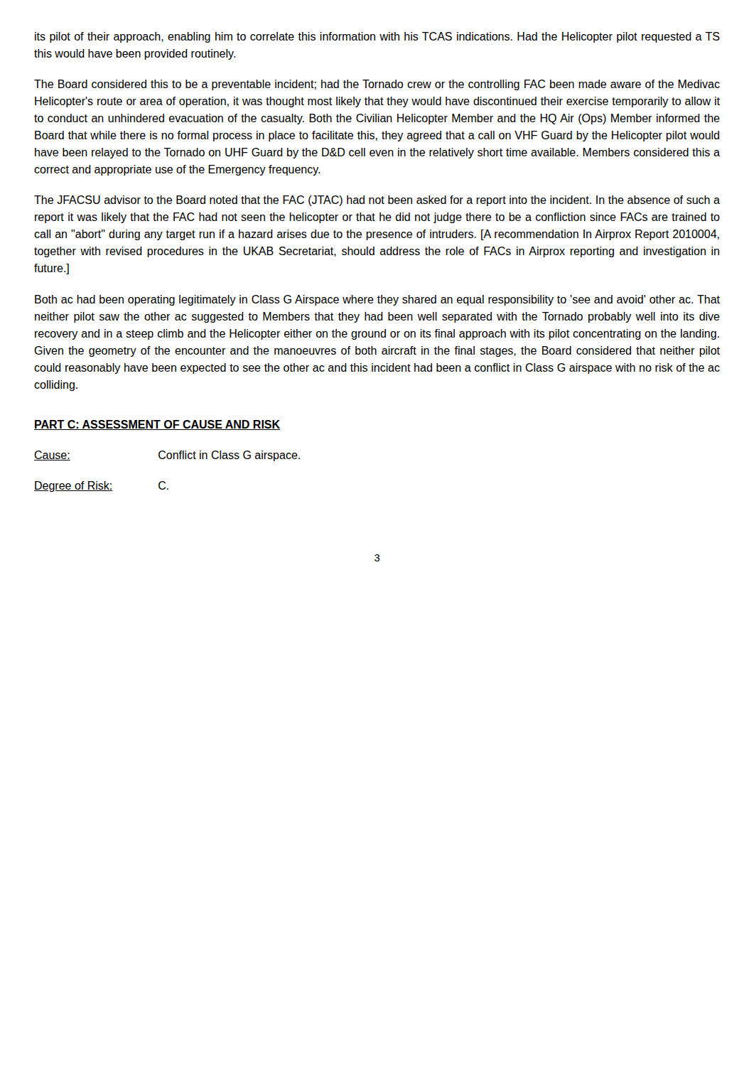its pilot of their approach, enabling him to correlate this information with his TCAS indications. Had the Helicopter pilot requested a TS this would have been provided routinely.
The Board considered this to be a preventable incident; had the Tornado crew or the controlling FAC been made aware of the Medivac Helicopter's route or area of operation, it was thought most likely that they would have discontinued their exercise temporarily to allow it to conduct an unhindered evacuation of the casualty. Both the Civilian Helicopter Member and the HQ Air (Ops) Member informed the Board that while there is no formal process in place to facilitate this, they agreed that a call on VHF Guard by the Helicopter pilot would have been relayed to the Tornado on UHF Guard by the D&D cell even in the relatively short time available. Members considered this a correct and appropriate use of the Emergency frequency.
The JFACSU advisor to the Board noted that the FAC (JTAC) had not been asked for a report into the incident. In the absence of such a report it was likely that the FAC had not seen the helicopter or that he did not judge there to be a confliction since FACs are trained to call an "abort" during any target run if a hazard arises due to the presence of intruders. [A recommendation In Airprox Report 2010004, together with revised procedures in the UKAB Secretariat, should address the role of FACs in Airprox reporting and investigation in future.]
Both ac had been operating legitimately in Class G Airspace where they shared an equal responsibility to 'see and avoid' other ac. That neither pilot saw the other ac suggested to Members that they had been well separated with the Tornado probably well into its dive recovery and in a steep climb and the Helicopter either on the ground or on its final approach with its pilot concentrating on the landing. Given the geometry of the encounter and the manoeuvres of both aircraft in the final stages, the Board considered that neither pilot could reasonably have been expected to see the other ac and this incident had been a conflict in Class G airspace with no risk of the ac colliding.
PART C: ASSESSMENT OF CAUSE AND RISK
| Cause: | Conflict in Class G airspace. |
| Degree of Risk: | C. |
3